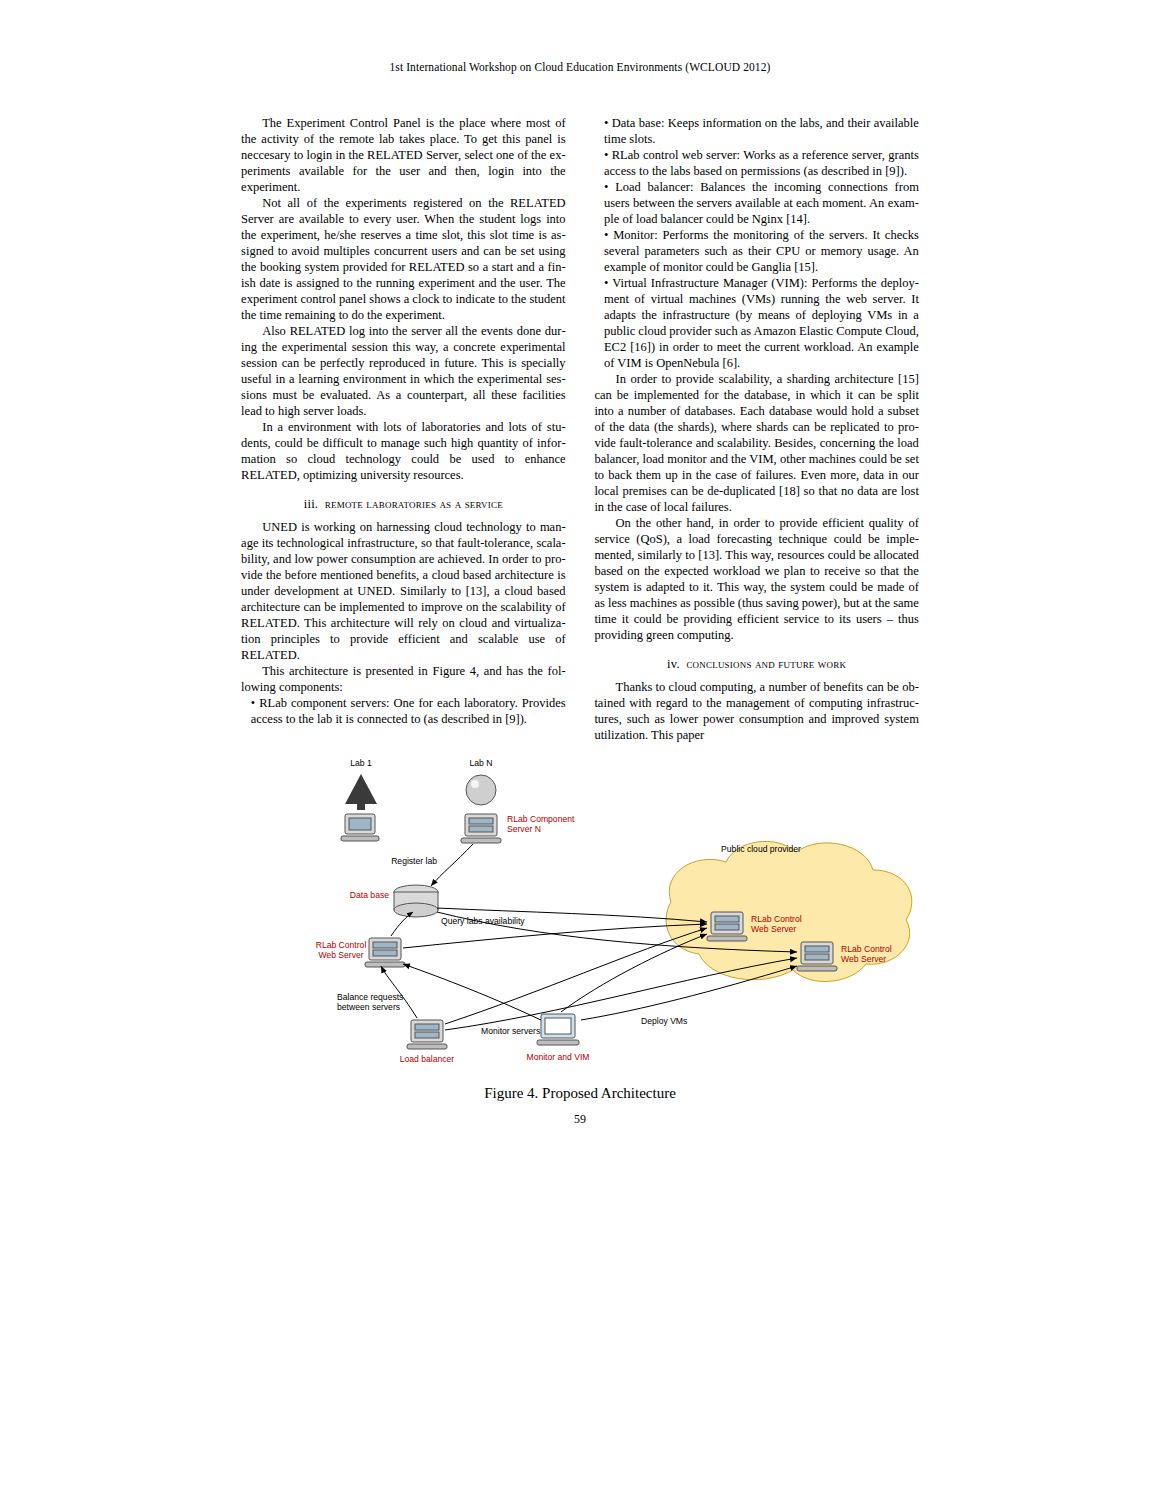1st International Workshop on Cloud Education Environments (WCLOUD 2012)
The Experiment Control Panel is the place where most of the activity of the remote lab takes place. To get this panel is neccesary to login in the RELATED Server, select one of the experiments available for the user and then, login into the experiment.
Not all of the experiments registered on the RELATED Server are available to every user. When the student logs into the experiment, he/she reserves a time slot, this slot time is assigned to avoid multiples concurrent users and can be set using the booking system provided for RELATED so a start and a finish date is assigned to the running experiment and the user. The experiment control panel shows a clock to indicate to the student the time remaining to do the experiment.
Also RELATED log into the server all the events done during the experimental session this way, a concrete experimental session can be perfectly reproduced in future. This is specially useful in a learning environment in which the experimental sessions must be evaluated. As a counterpart, all these facilities lead to high server loads.
In a environment with lots of laboratories and lots of students, could be difficult to manage such high quantity of information so cloud technology could be used to enhance RELATED, optimizing university resources.
III. Remote laboratories as a service
UNED is working on harnessing cloud technology to manage its technological infrastructure, so that fault-tolerance, scalability, and low power consumption are achieved. In order to provide the before mentioned benefits, a cloud based architecture is under development at UNED. Similarly to [13], a cloud based architecture can be implemented to improve on the scalability of RELATED. This architecture will rely on cloud and virtualization principles to provide efficient and scalable use of RELATED.
This architecture is presented in Figure 4, and has the following components:
• RLab component servers: One for each laboratory. Provides access to the lab it is connected to (as described in [9]).
• Data base: Keeps information on the labs, and their available time slots.
• RLab control web server: Works as a reference server, grants access to the labs based on permissions (as described in [9]).
• Load balancer: Balances the incoming connections from users between the servers available at each moment. An example of load balancer could be Nginx [14].
• Monitor: Performs the monitoring of the servers. It checks several parameters such as their CPU or memory usage. An example of monitor could be Ganglia [15].
• Virtual Infrastructure Manager (VIM): Performs the deployment of virtual machines (VMs) running the web server. It adapts the infrastructure (by means of deploying VMs in a public cloud provider such as Amazon Elastic Compute Cloud, EC2 [16]) in order to meet the current workload. An example of VIM is OpenNebula [6].
In order to provide scalability, a sharding architecture [15] can be implemented for the database, in which it can be split into a number of databases. Each database would hold a subset of the data (the shards), where shards can be replicated to provide fault-tolerance and scalability. Besides, concerning the load balancer, load monitor and the VIM, other machines could be set to back them up in the case of failures. Even more, data in our local premises can be de-duplicated [18] so that no data are lost in the case of local failures.
On the other hand, in order to provide efficient quality of service (QoS), a load forecasting technique could be implemented, similarly to [13]. This way, resources could be allocated based on the expected workload we plan to receive so that the system is adapted to it. This way, the system could be made of as less machines as possible (thus saving power), but at the same time it could be providing efficient service to its users – thus providing green computing.
IV. Conclusions and future work
Thanks to cloud computing, a number of benefits can be obtained with regard to the management of computing infrastructures, such as lower power consumption and improved system utilization. This paper
Public cloud provider Lab 1 Lab N RLab Component Server N Data base Register lab Query labs availability RLab Control Web Server RLab Control Web Server RLab Control Web Server Load balancer Balance requests between servers Monitor and VIM Monitor servers Deploy VMs
Figure 4. Proposed Architecture
59